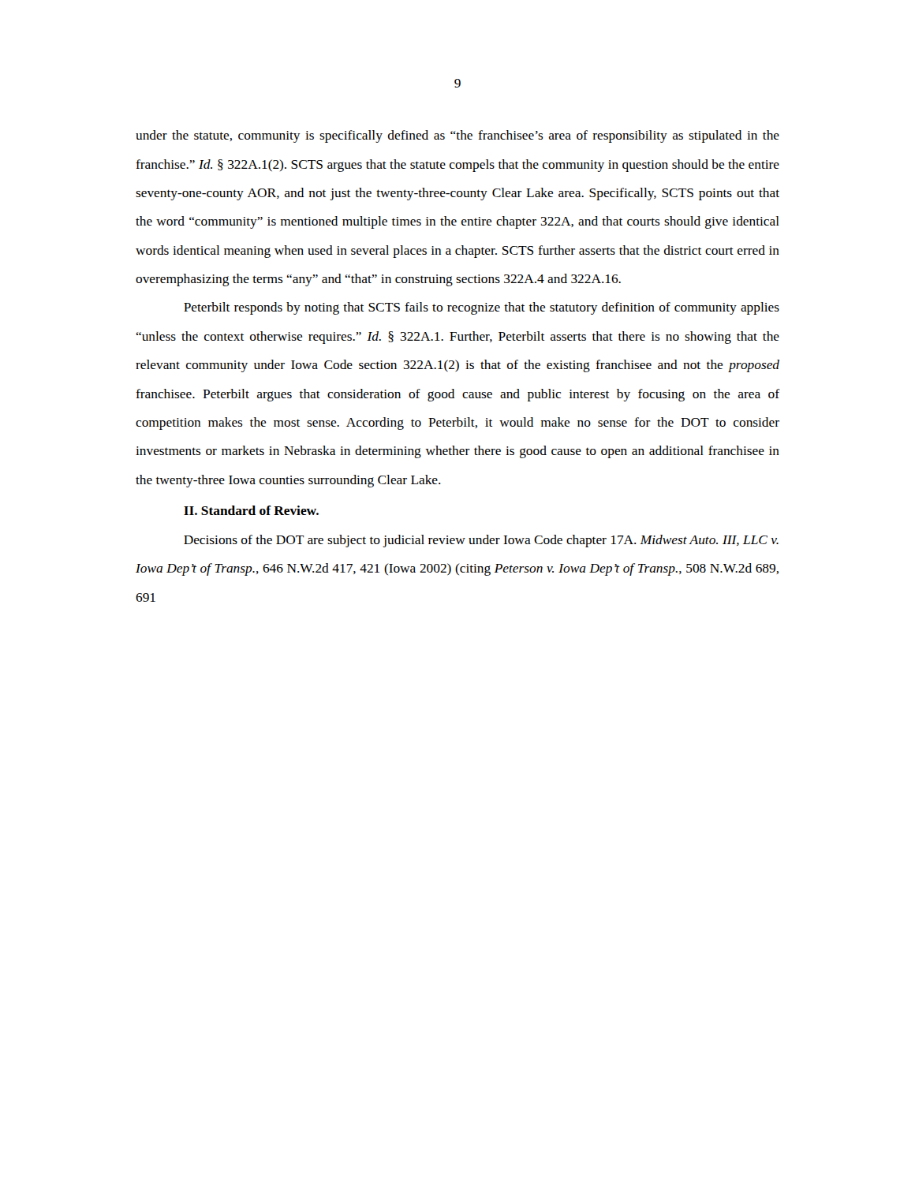9
under the statute, community is specifically defined as “the franchisee’s area of responsibility as stipulated in the franchise.” Id. § 322A.1(2). SCTS argues that the statute compels that the community in question should be the entire seventy-one-county AOR, and not just the twenty-three-county Clear Lake area. Specifically, SCTS points out that the word “community” is mentioned multiple times in the entire chapter 322A, and that courts should give identical words identical meaning when used in several places in a chapter. SCTS further asserts that the district court erred in overemphasizing the terms “any” and “that” in construing sections 322A.4 and 322A.16.
Peterbilt responds by noting that SCTS fails to recognize that the statutory definition of community applies “unless the context otherwise requires.” Id. § 322A.1. Further, Peterbilt asserts that there is no showing that the relevant community under Iowa Code section 322A.1(2) is that of the existing franchisee and not the proposed franchisee. Peterbilt argues that consideration of good cause and public interest by focusing on the area of competition makes the most sense. According to Peterbilt, it would make no sense for the DOT to consider investments or markets in Nebraska in determining whether there is good cause to open an additional franchisee in the twenty-three Iowa counties surrounding Clear Lake.
II. Standard of Review.
Decisions of the DOT are subject to judicial review under Iowa Code chapter 17A. Midwest Auto. III, LLC v. Iowa Dep’t of Transp., 646 N.W.2d 417, 421 (Iowa 2002) (citing Peterson v. Iowa Dep’t of Transp., 508 N.W.2d 689, 691